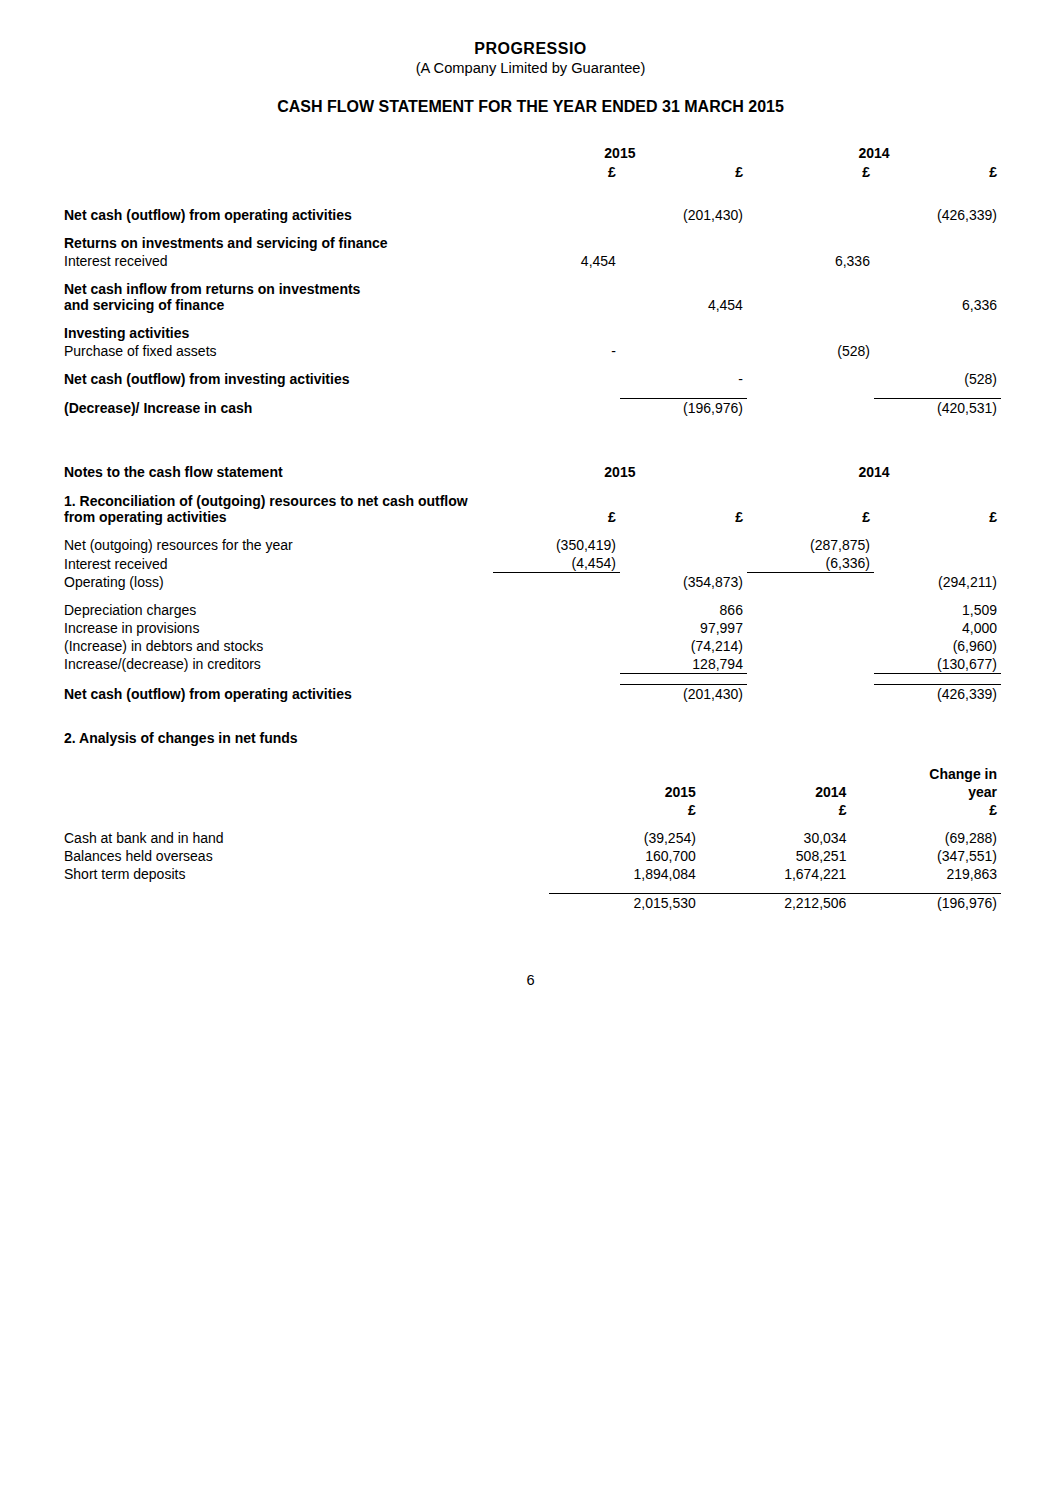PROGRESSIO
(A Company Limited by Guarantee)
CASH FLOW STATEMENT FOR THE YEAR ENDED 31 MARCH 2015
| | 2015 | 2014 |
| --- | --- | --- |
| | £ | £ | £ | £ |
| Net cash (outflow) from operating activities | | (201,430) | | (426,339) |
| Returns on investments and servicing of finance | | | | |
| Interest received | 4,454 | | 6,336 | |
| Net cash inflow from returns on investments and servicing of finance | | 4,454 | | 6,336 |
| Investing activities | | | | |
| Purchase of fixed assets | - | | (528) | |
| Net cash (outflow) from investing activities | | - | | (528) |
| (Decrease)/ Increase in cash | | (196,976) | | (420,531) |
| Notes to the cash flow statement | 2015 | 2014 |
| --- | --- | --- |
| 1. Reconciliation of (outgoing) resources to net cash outflow from operating activities | £ | £ | £ | £ |
| Net (outgoing) resources for the year | (350,419) | | (287,875) | |
| Interest received | (4,454) | | (6,336) | |
| Operating (loss) | | (354,873) | | (294,211) |
| Depreciation charges | | 866 | | 1,509 |
| Increase in provisions | | 97,997 | | 4,000 |
| (Increase) in debtors and stocks | | (74,214) | | (6,960) |
| Increase/(decrease) in creditors | | 128,794 | | (130,677) |
| Net cash (outflow) from operating activities | | (201,430) | | (426,339) |
| 2. Analysis of changes in net funds |
| | | | Change in |
| | 2015 | 2014 | year |
| | £ | £ | £ |
| Cash at bank and in hand | (39,254) | 30,034 | (69,288) |
| Balances held overseas | 160,700 | 508,251 | (347,551) |
| Short term deposits | 1,894,084 | 1,674,221 | 219,863 |
| | 2,015,530 | 2,212,506 | (196,976) |
6